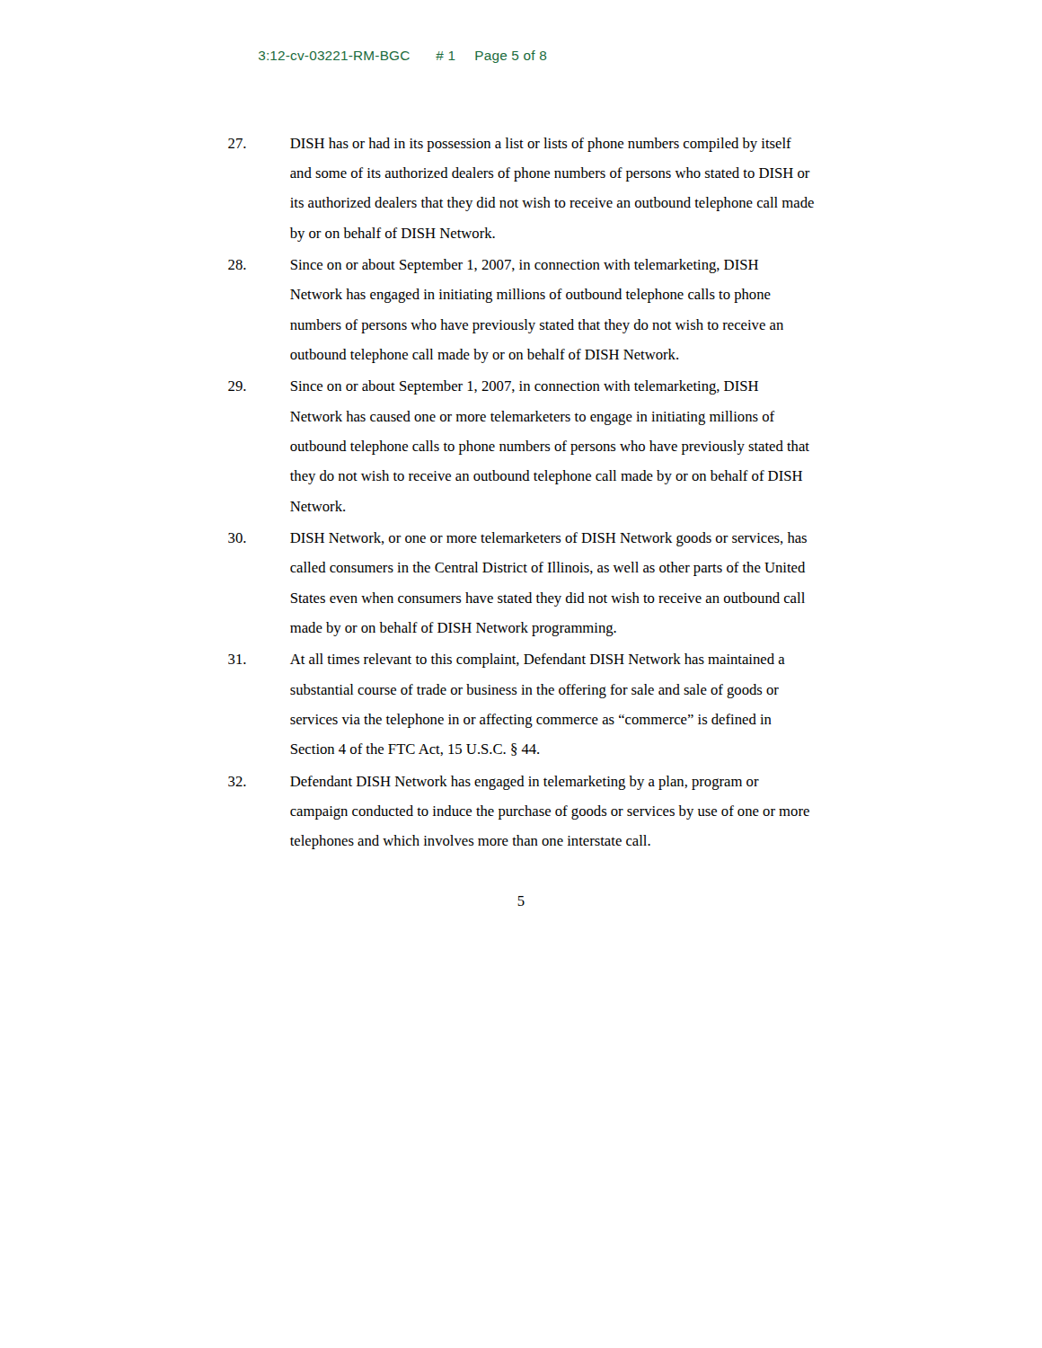3:12-cv-03221-RM-BGC # 1 Page 5 of 8
27. DISH has or had in its possession a list or lists of phone numbers compiled by itself and some of its authorized dealers of phone numbers of persons who stated to DISH or its authorized dealers that they did not wish to receive an outbound telephone call made by or on behalf of DISH Network.
28. Since on or about September 1, 2007, in connection with telemarketing, DISH Network has engaged in initiating millions of outbound telephone calls to phone numbers of persons who have previously stated that they do not wish to receive an outbound telephone call made by or on behalf of DISH Network.
29. Since on or about September 1, 2007, in connection with telemarketing, DISH Network has caused one or more telemarketers to engage in initiating millions of outbound telephone calls to phone numbers of persons who have previously stated that they do not wish to receive an outbound telephone call made by or on behalf of DISH Network.
30. DISH Network, or one or more telemarketers of DISH Network goods or services, has called consumers in the Central District of Illinois, as well as other parts of the United States even when consumers have stated they did not wish to receive an outbound call made by or on behalf of DISH Network programming.
31. At all times relevant to this complaint, Defendant DISH Network has maintained a substantial course of trade or business in the offering for sale and sale of goods or services via the telephone in or affecting commerce as “commerce” is defined in Section 4 of the FTC Act, 15 U.S.C. § 44.
32. Defendant DISH Network has engaged in telemarketing by a plan, program or campaign conducted to induce the purchase of goods or services by use of one or more telephones and which involves more than one interstate call.
5